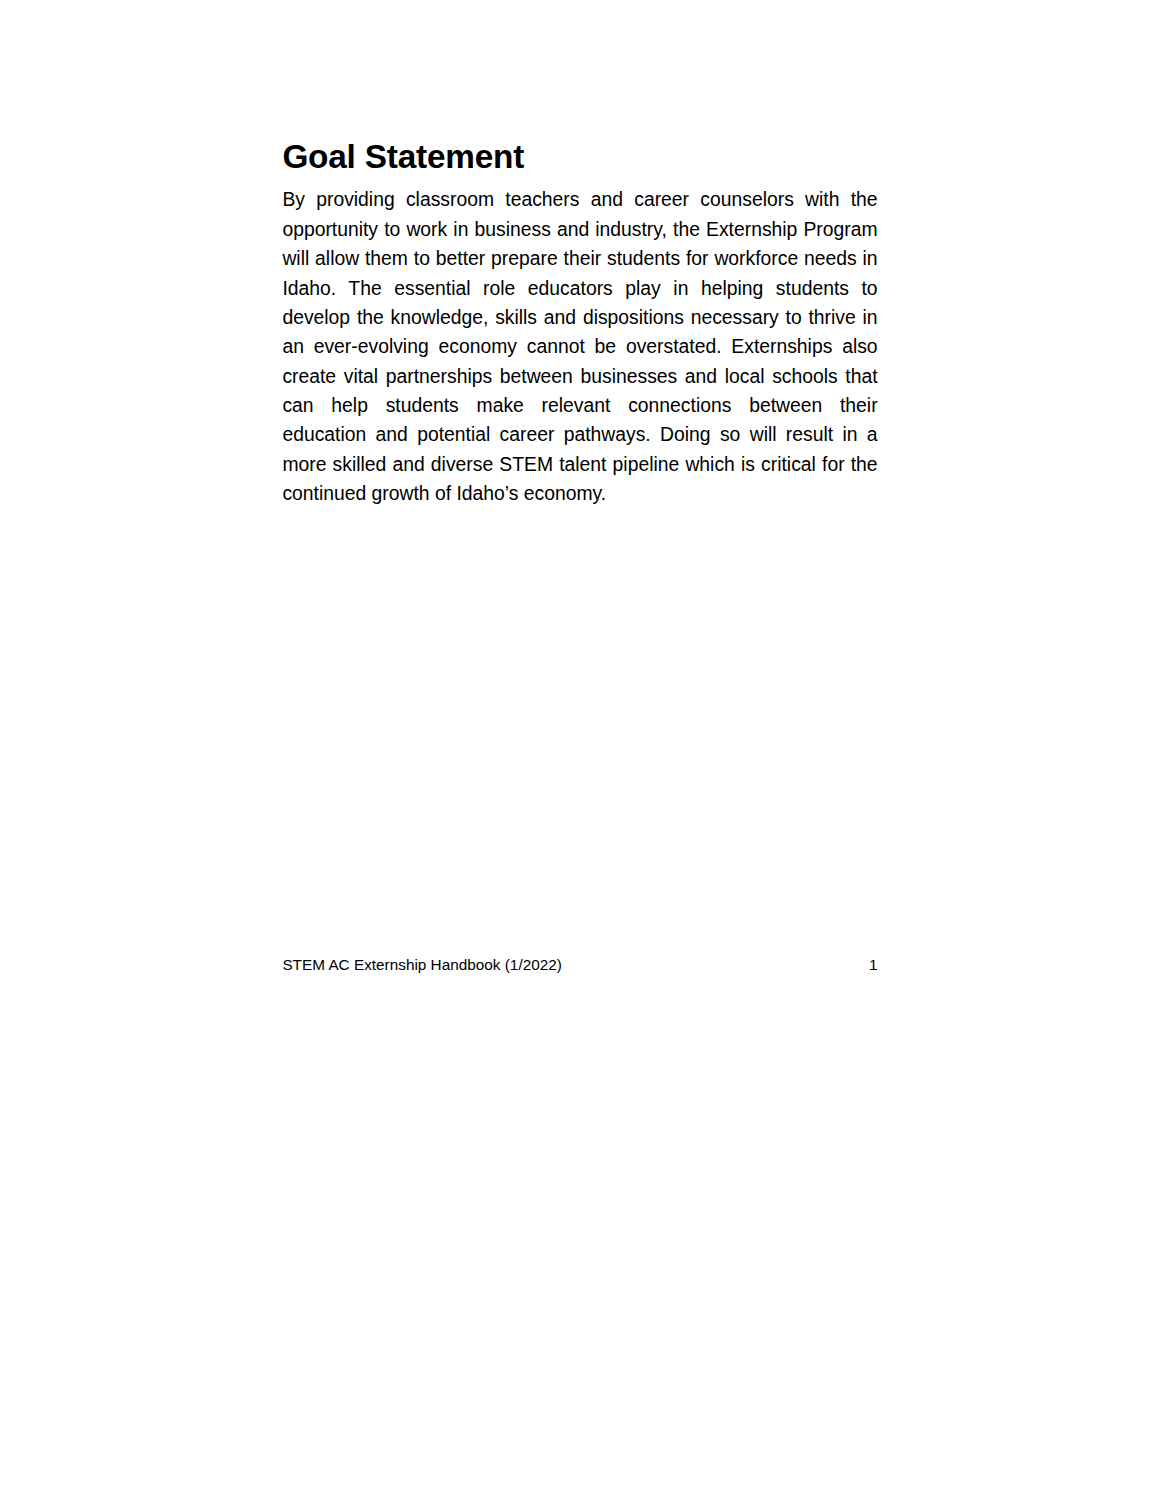Goal Statement
By providing classroom teachers and career counselors with the opportunity to work in business and industry, the Externship Program will allow them to better prepare their students for workforce needs in Idaho. The essential role educators play in helping students to develop the knowledge, skills and dispositions necessary to thrive in an ever-evolving economy cannot be overstated. Externships also create vital partnerships between businesses and local schools that can help students make relevant connections between their education and potential career pathways. Doing so will result in a more skilled and diverse STEM talent pipeline which is critical for the continued growth of Idaho’s economy.
STEM AC Externship Handbook (1/2022) 1